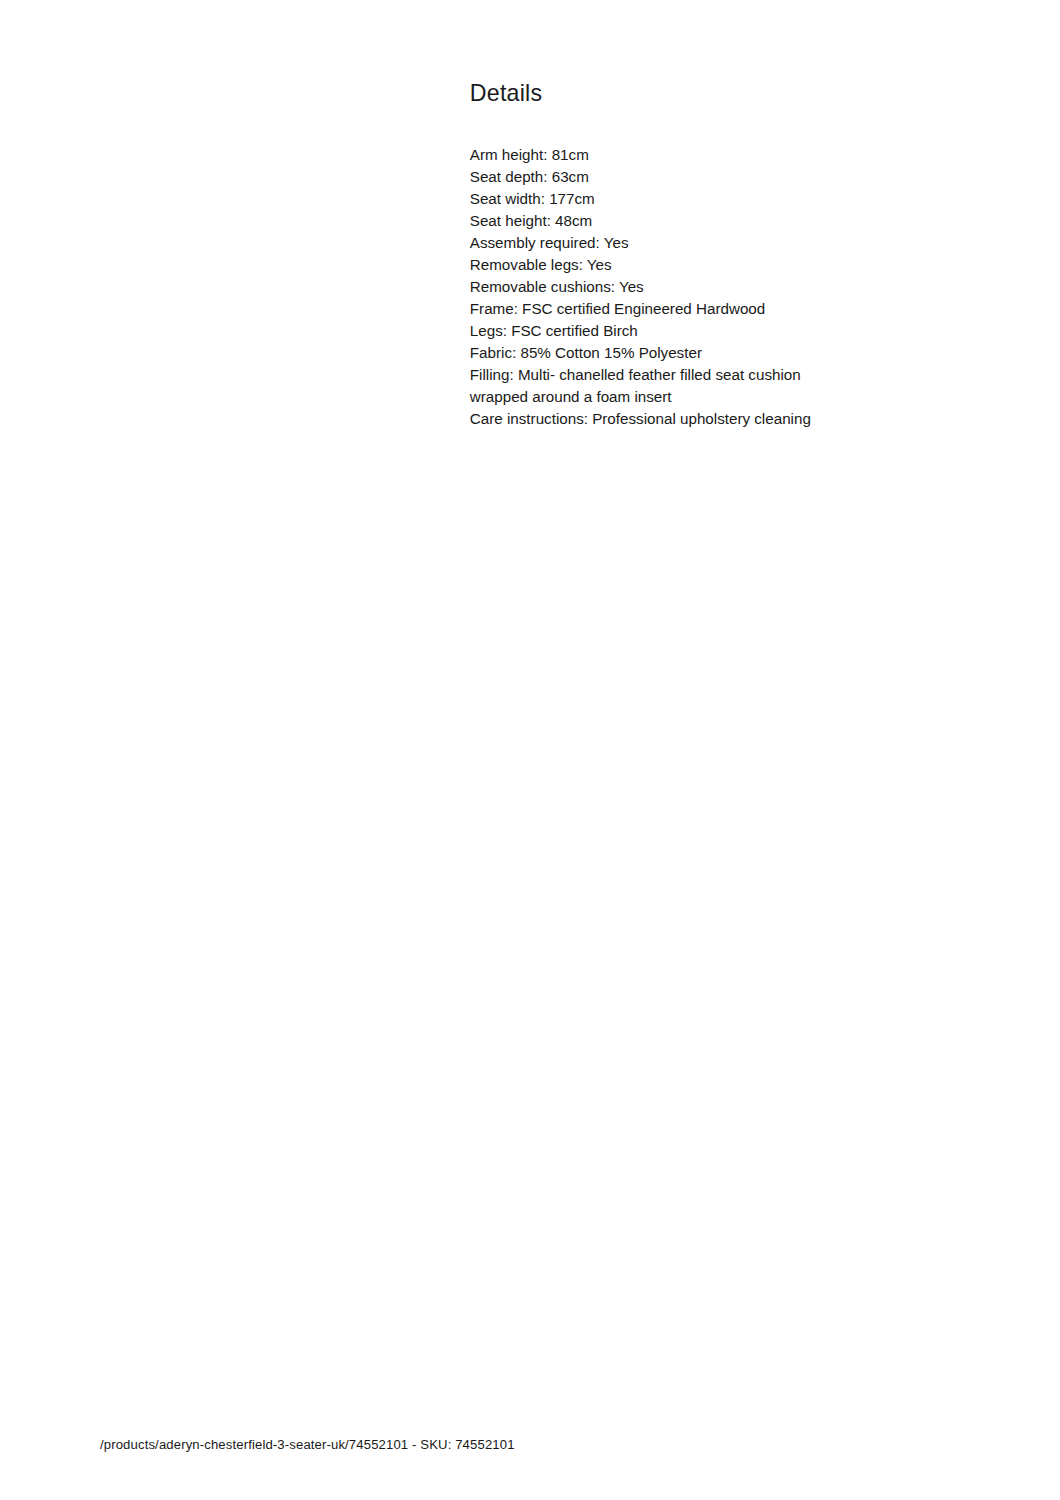Details
Arm height: 81cm
Seat depth: 63cm
Seat width: 177cm
Seat height: 48cm
Assembly required: Yes
Removable legs: Yes
Removable cushions: Yes
Frame: FSC certified Engineered Hardwood
Legs: FSC certified Birch
Fabric: 85% Cotton 15% Polyester
Filling: Multi- chanelled feather filled seat cushion wrapped around a foam insert
Care instructions: Professional upholstery cleaning
/products/aderyn-chesterfield-3-seater-uk/74552101 - SKU: 74552101